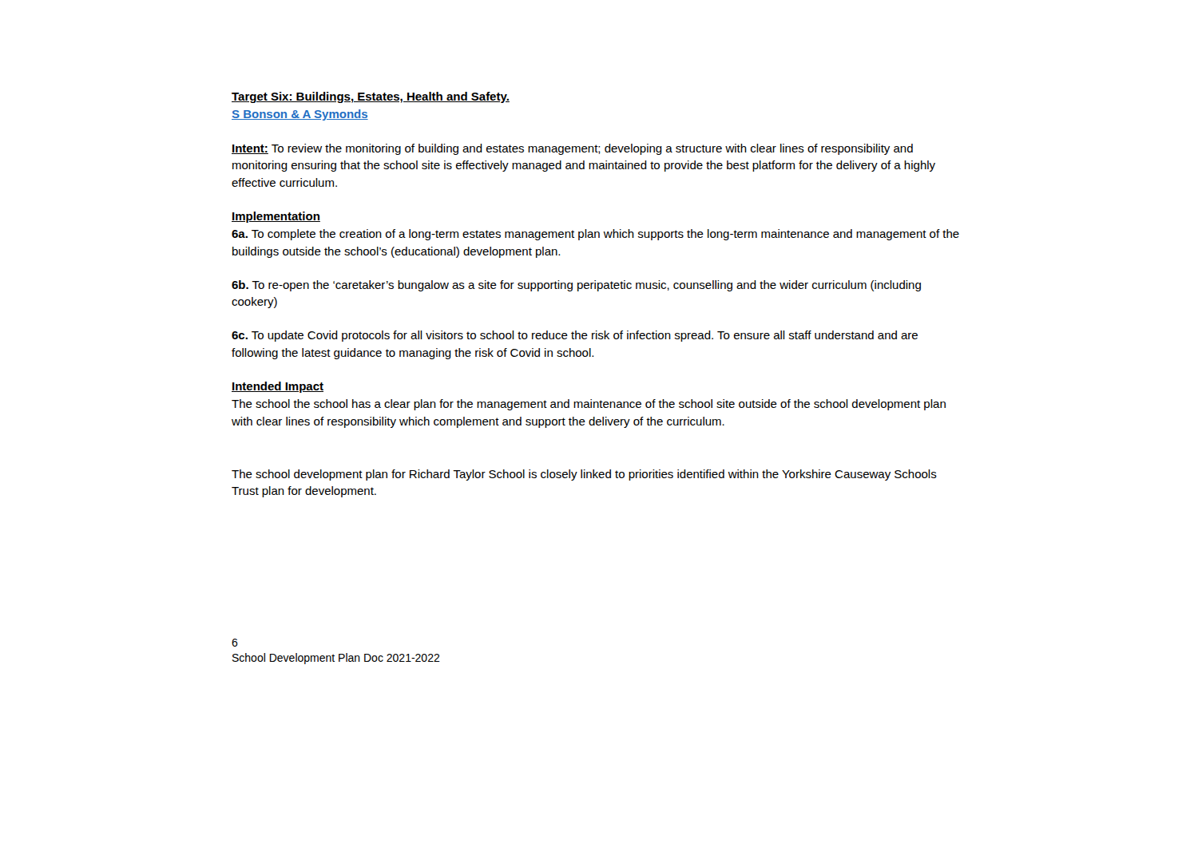Target Six: Buildings, Estates, Health and Safety.
S Bonson & A Symonds
Intent: To review the monitoring of building and estates management; developing a structure with clear lines of responsibility and monitoring ensuring that the school site is effectively managed and maintained to provide the best platform for the delivery of a highly effective curriculum.
Implementation
6a. To complete the creation of a long-term estates management plan which supports the long-term maintenance and management of the buildings outside the school’s (educational) development plan.
6b. To re-open the ‘caretaker’s bungalow as a site for supporting peripatetic music, counselling and the wider curriculum (including cookery)
6c. To update Covid protocols for all visitors to school to reduce the risk of infection spread. To ensure all staff understand and are following the latest guidance to managing the risk of Covid in school.
Intended Impact
The school the school has a clear plan for the management and maintenance of the school site outside of the school development plan with clear lines of responsibility which complement and support the delivery of the curriculum.
The school development plan for Richard Taylor School is closely linked to priorities identified within the Yorkshire Causeway Schools Trust plan for development.
6
School Development Plan Doc 2021-2022